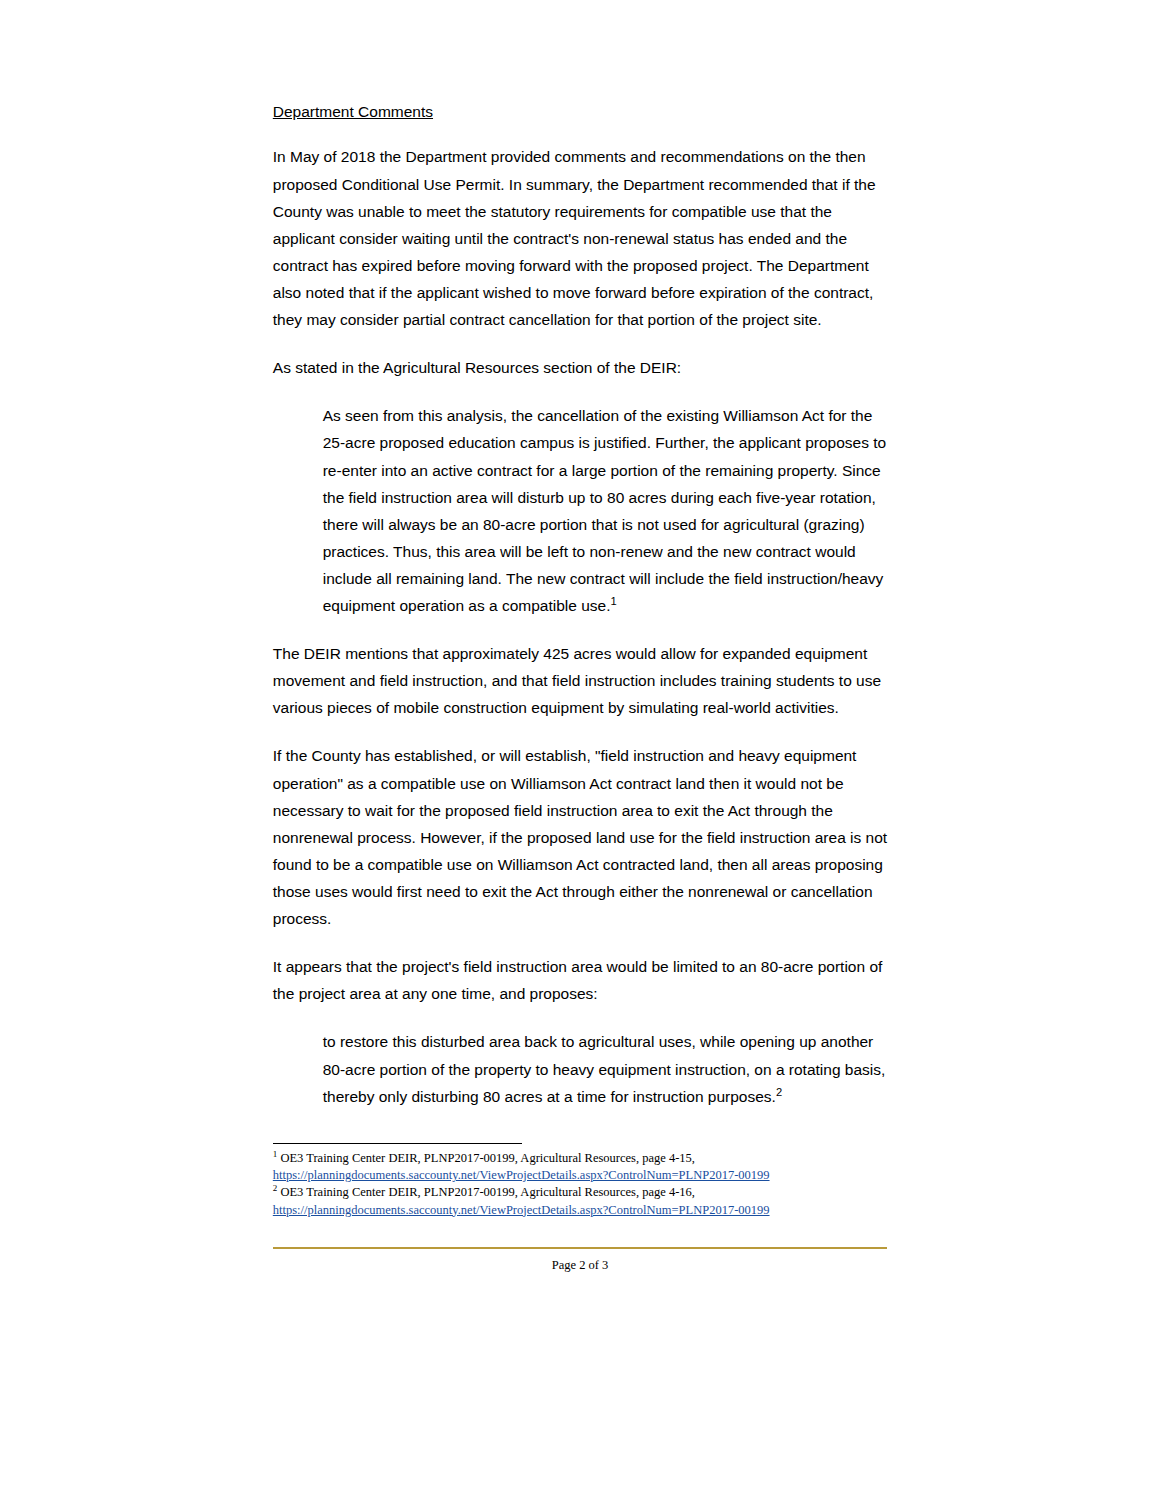Department Comments
In May of 2018 the Department provided comments and recommendations on the then proposed Conditional Use Permit. In summary, the Department recommended that if the County was unable to meet the statutory requirements for compatible use that the applicant consider waiting until the contract's non-renewal status has ended and the contract has expired before moving forward with the proposed project. The Department also noted that if the applicant wished to move forward before expiration of the contract, they may consider partial contract cancellation for that portion of the project site.
As stated in the Agricultural Resources section of the DEIR:
As seen from this analysis, the cancellation of the existing Williamson Act for the 25-acre proposed education campus is justified. Further, the applicant proposes to re-enter into an active contract for a large portion of the remaining property. Since the field instruction area will disturb up to 80 acres during each five-year rotation, there will always be an 80-acre portion that is not used for agricultural (grazing) practices. Thus, this area will be left to non-renew and the new contract would include all remaining land. The new contract will include the field instruction/heavy equipment operation as a compatible use.1
The DEIR mentions that approximately 425 acres would allow for expanded equipment movement and field instruction, and that field instruction includes training students to use various pieces of mobile construction equipment by simulating real-world activities.
If the County has established, or will establish, "field instruction and heavy equipment operation" as a compatible use on Williamson Act contract land then it would not be necessary to wait for the proposed field instruction area to exit the Act through the nonrenewal process. However, if the proposed land use for the field instruction area is not found to be a compatible use on Williamson Act contracted land, then all areas proposing those uses would first need to exit the Act through either the nonrenewal or cancellation process.
It appears that the project's field instruction area would be limited to an 80-acre portion of the project area at any one time, and proposes:
to restore this disturbed area back to agricultural uses, while opening up another 80-acre portion of the property to heavy equipment instruction, on a rotating basis, thereby only disturbing 80 acres at a time for instruction purposes.2
1 OE3 Training Center DEIR, PLNP2017-00199, Agricultural Resources, page 4-15,
https://planningdocuments.saccounty.net/ViewProjectDetails.aspx?ControlNum=PLNP2017-00199
2 OE3 Training Center DEIR, PLNP2017-00199, Agricultural Resources, page 4-16,
https://planningdocuments.saccounty.net/ViewProjectDetails.aspx?ControlNum=PLNP2017-00199
Page 2 of 3